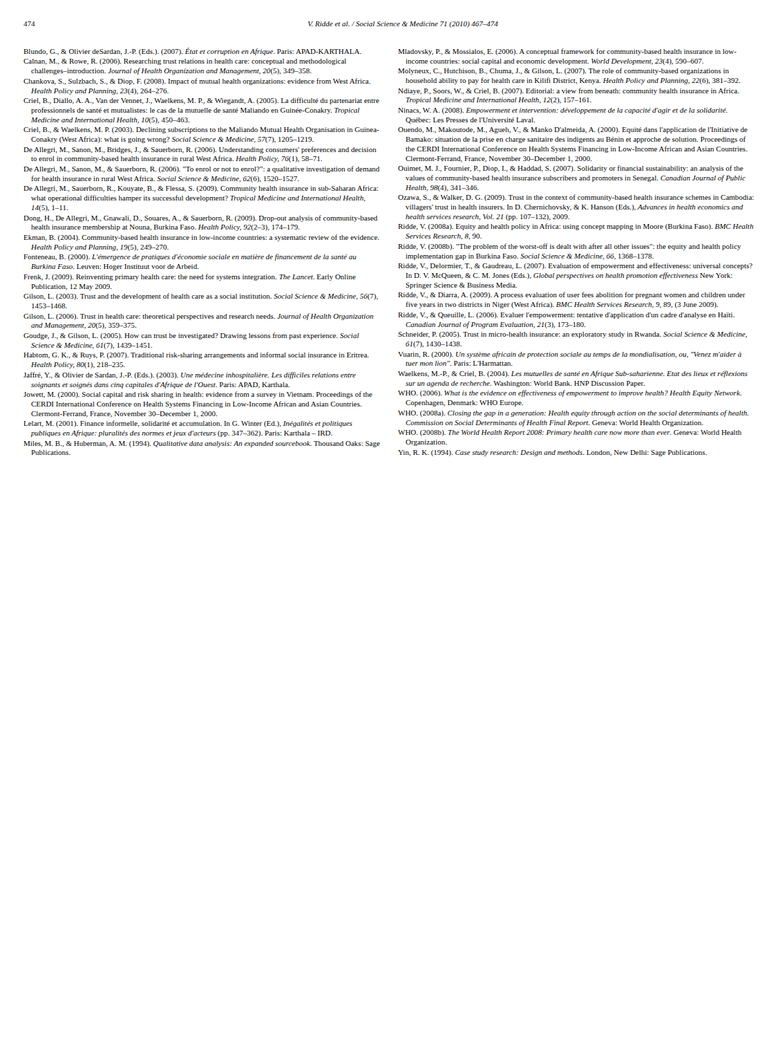474
V. Ridde et al. / Social Science & Medicine 71 (2010) 467–474
Blundo, G., & Olivier deSardan, J.-P. (Eds.). (2007). État et corruption en Afrique. Paris: APAD-KARTHALA.
Calnan, M., & Rowe, R. (2006). Researching trust relations in health care: conceptual and methodological challenges–introduction. Journal of Health Organization and Management, 20(5), 349–358.
Chankova, S., Sulzbach, S., & Diop, F. (2008). Impact of mutual health organizations: evidence from West Africa. Health Policy and Planning, 23(4), 264–276.
Criel, B., Diallo, A. A., Van der Vennet, J., Waelkens, M. P., & Wiegandt, A. (2005). La difficulté du partenariat entre professionnels de santé et mutualistes: le cas de la mutuelle de santé Maliando en Guinée-Conakry. Tropical Medicine and International Health, 10(5), 450–463.
Criel, B., & Waelkens, M. P. (2003). Declining subscriptions to the Maliando Mutual Health Organisation in Guinea-Conakry (West Africa): what is going wrong? Social Science & Medicine, 57(7), 1205–1219.
De Allegri, M., Sanon, M., Bridges, J., & Sauerborn, R. (2006). Understanding consumers' preferences and decision to enrol in community-based health insurance in rural West Africa. Health Policy, 76(1), 58–71.
De Allegri, M., Sanon, M., & Sauerborn, R. (2006). "To enrol or not to enrol?": a qualitative investigation of demand for health insurance in rural West Africa. Social Science & Medicine, 62(6), 1520–1527.
De Allegri, M., Sauerborn, R., Kouyate, B., & Flessa, S. (2009). Community health insurance in sub-Saharan Africa: what operational difficulties hamper its successful development? Tropical Medicine and International Health, 14(5), 1–11.
Dong, H., De Allegri, M., Gnawali, D., Souares, A., & Sauerborn, R. (2009). Drop-out analysis of community-based health insurance membership at Nouna, Burkina Faso. Health Policy, 92(2–3), 174–179.
Ekman, B. (2004). Community-based health insurance in low-income countries: a systematic review of the evidence. Health Policy and Planning, 19(5), 249–270.
Fonteneau, B. (2000). L'émergence de pratiques d'économie sociale en matière de financement de la santé au Burkina Faso. Leuven: Hoger Instituut voor de Arbeid.
Frenk, J. (2009). Reinventing primary health care: the need for systems integration. The Lancet. Early Online Publication, 12 May 2009.
Gilson, L. (2003). Trust and the development of health care as a social institution. Social Science & Medicine, 56(7), 1453–1468.
Gilson, L. (2006). Trust in health care: theoretical perspectives and research needs. Journal of Health Organization and Management, 20(5), 359–375.
Goudge, J., & Gilson, L. (2005). How can trust be investigated? Drawing lessons from past experience. Social Science & Medicine, 61(7), 1439–1451.
Habtom, G. K., & Ruys, P. (2007). Traditional risk-sharing arrangements and informal social insurance in Eritrea. Health Policy, 80(1), 218–235.
Jaffré, Y., & Olivier de Sardan, J.-P. (Eds.). (2003). Une médecine inhospitalière. Les difficiles relations entre soignants et soignés dans cinq capitales d'Afrique de l'Ouest. Paris: APAD, Karthala.
Jowett, M. (2000). Social capital and risk sharing in health: evidence from a survey in Vietnam. Proceedings of the CERDI International Conference on Health Systems Financing in Low-Income African and Asian Countries. Clermont-Ferrand, France, November 30–December 1, 2000.
Lelart, M. (2001). Finance informelle, solidarité et accumulation. In G. Winter (Ed.), Inégalités et politiques publiques en Afrique: pluralités des normes et jeux d'acteurs (pp. 347–362). Paris: Karthala – IRD.
Miles, M. B., & Huberman, A. M. (1994). Qualitative data analysis: An expanded sourcebook. Thousand Oaks: Sage Publications.
Mladovsky, P., & Mossialos, E. (2006). A conceptual framework for community-based health insurance in low-income countries: social capital and economic development. World Development, 23(4), 590–607.
Molyneux, C., Hutchison, B., Chuma, J., & Gilson, L. (2007). The role of community-based organizations in household ability to pay for health care in Kilifi District, Kenya. Health Policy and Planning, 22(6), 381–392.
Ndiaye, P., Soors, W., & Criel, B. (2007). Editorial: a view from beneath: community health insurance in Africa. Tropical Medicine and International Health, 12(2), 157–161.
Ninacs, W. A. (2008). Empowerment et intervention: développement de la capacité d'agir et de la solidarité. Québec: Les Presses de l'Université Laval.
Ouendo, M., Makoutode, M., Agueh, V., & Manko D'almeida, A. (2000). Equité dans l'application de l'Initiative de Bamako: situation de la prise en charge sanitaire des indigents au Bénin et approche de solution. Proceedings of the CERDI International Conference on Health Systems Financing in Low-Income African and Asian Countries. Clermont-Ferrand, France, November 30–December 1, 2000.
Ouimet, M. J., Fournier, P., Diop, I., & Haddad, S. (2007). Solidarity or financial sustainability: an analysis of the values of community-based health insurance subscribers and promoters in Senegal. Canadian Journal of Public Health, 98(4), 341–346.
Ozawa, S., & Walker, D. G. (2009). Trust in the context of community-based health insurance schemes in Cambodia: villagers' trust in health insurers. In D. Chernichovsky, & K. Hanson (Eds.), Advances in health economics and health services research, Vol. 21 (pp. 107–132), 2009.
Ridde, V. (2008a). Equity and health policy in Africa: using concept mapping in Moore (Burkina Faso). BMC Health Services Research, 8, 90.
Ridde, V. (2008b). "The problem of the worst-off is dealt with after all other issues": the equity and health policy implementation gap in Burkina Faso. Social Science & Medicine, 66, 1368–1378.
Ridde, V., Delormier, T., & Gaudreau, L. (2007). Evaluation of empowerment and effectiveness: universal concepts? In D. V. McQueen, & C. M. Jones (Eds.), Global perspectives on health promotion effectiveness New York: Springer Science & Business Media.
Ridde, V., & Diarra, A. (2009). A process evaluation of user fees abolition for pregnant women and children under five years in two districts in Niger (West Africa). BMC Health Services Research, 9, 89, (3 June 2009).
Ridde, V., & Queuille, L. (2006). Evaluer l'empowerment: tentative d'application d'un cadre d'analyse en Haïti. Canadian Journal of Program Evaluation, 21(3), 173–180.
Schneider, P. (2005). Trust in micro-health insurance: an exploratory study in Rwanda. Social Science & Medicine, 61(7), 1430–1438.
Vuarin, R. (2000). Un système africain de protection sociale au temps de la mondialisation, ou, "Venez m'aider à tuer mon lion". Paris: L'Harmattan.
Waelkens, M.-P., & Criel, B. (2004). Les mutuelles de santé en Afrique Sub-saharienne. Etat des lieux et réflexions sur un agenda de recherche. Washington: World Bank. HNP Discussion Paper.
WHO. (2006). What is the evidence on effectiveness of empowerment to improve health? Health Equity Network. Copenhagen, Denmark: WHO Europe.
WHO. (2008a). Closing the gap in a generation: Health equity through action on the social determinants of health. Commission on Social Determinants of Health Final Report. Geneva: World Health Organization.
WHO. (2008b). The World Health Report 2008: Primary health care now more than ever. Geneva: World Health Organization.
Yin, R. K. (1994). Case study research: Design and methods. London, New Delhi: Sage Publications.